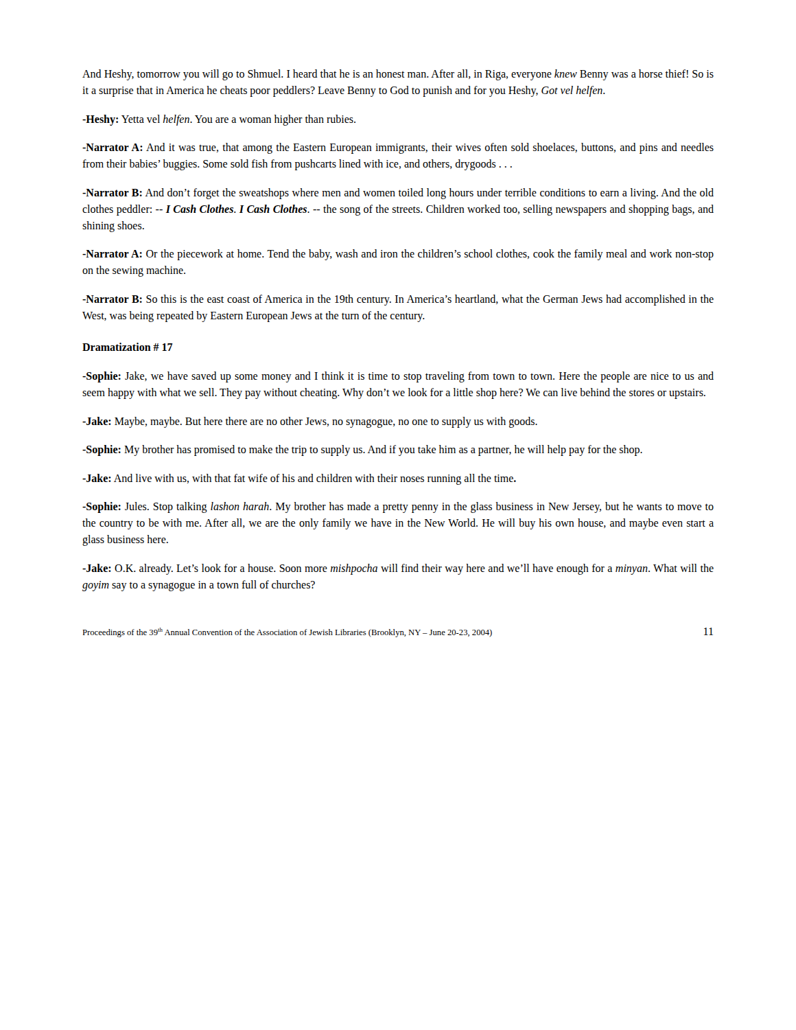And Heshy, tomorrow you will go to Shmuel. I heard that he is an honest man. After all, in Riga, everyone knew Benny was a horse thief! So is it a surprise that in America he cheats poor peddlers? Leave Benny to God to punish and for you Heshy, Got vel helfen.
-Heshy: Yetta vel helfen. You are a woman higher than rubies.
-Narrator A: And it was true, that among the Eastern European immigrants, their wives often sold shoelaces, buttons, and pins and needles from their babies’ buggies. Some sold fish from pushcarts lined with ice, and others, drygoods . . .
-Narrator B: And don’t forget the sweatshops where men and women toiled long hours under terrible conditions to earn a living. And the old clothes peddler: -- I Cash Clothes. I Cash Clothes. -- the song of the streets. Children worked too, selling newspapers and shopping bags, and shining shoes.
-Narrator A: Or the piecework at home. Tend the baby, wash and iron the children’s school clothes, cook the family meal and work non-stop on the sewing machine.
-Narrator B: So this is the east coast of America in the 19th century. In America’s heartland, what the German Jews had accomplished in the West, was being repeated by Eastern European Jews at the turn of the century.
Dramatization # 17
-Sophie: Jake, we have saved up some money and I think it is time to stop traveling from town to town. Here the people are nice to us and seem happy with what we sell. They pay without cheating. Why don’t we look for a little shop here? We can live behind the stores or upstairs.
-Jake: Maybe, maybe. But here there are no other Jews, no synagogue, no one to supply us with goods.
-Sophie: My brother has promised to make the trip to supply us. And if you take him as a partner, he will help pay for the shop.
-Jake: And live with us, with that fat wife of his and children with their noses running all the time.
-Sophie: Jules. Stop talking lashon harah. My brother has made a pretty penny in the glass business in New Jersey, but he wants to move to the country to be with me. After all, we are the only family we have in the New World. He will buy his own house, and maybe even start a glass business here.
-Jake: O.K. already. Let’s look for a house. Soon more mishpocha will find their way here and we’ll have enough for a minyan. What will the goyim say to a synagogue in a town full of churches?
Proceedings of the 39th Annual Convention of the Association of Jewish Libraries (Brooklyn, NY – June 20-23, 2004) 11